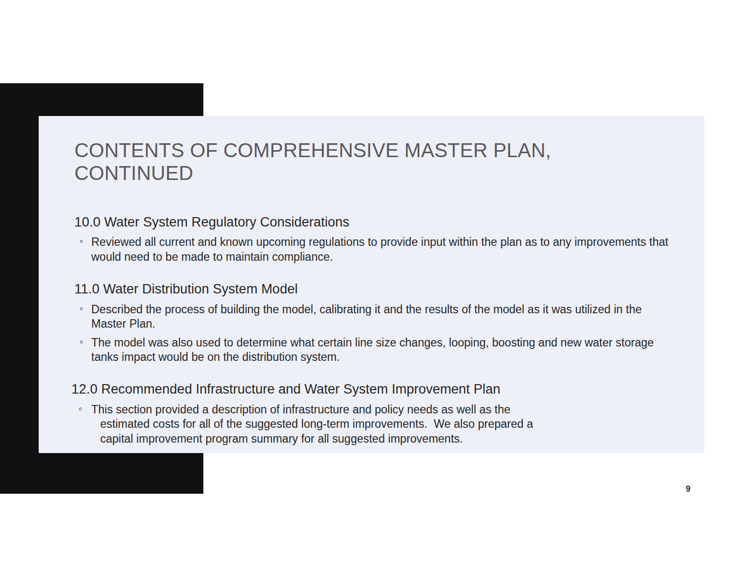CONTENTS OF COMPREHENSIVE MASTER PLAN, CONTINUED
10.0 Water System Regulatory Considerations
Reviewed all current and known upcoming regulations to provide input within the plan as to any improvements that would need to be made to maintain compliance.
11.0 Water Distribution System Model
Described the process of building the model, calibrating it and the results of the model as it was utilized in the Master Plan.
The model was also used to determine what certain line size changes, looping, boosting and new water storage tanks impact would be on the distribution system.
12.0 Recommended Infrastructure and Water System Improvement Plan
This section provided a description of infrastructure and policy needs as well as theestimated costs for all of the suggested long-term improvements. We also prepared a capital improvement program summary for all suggested improvements.
9